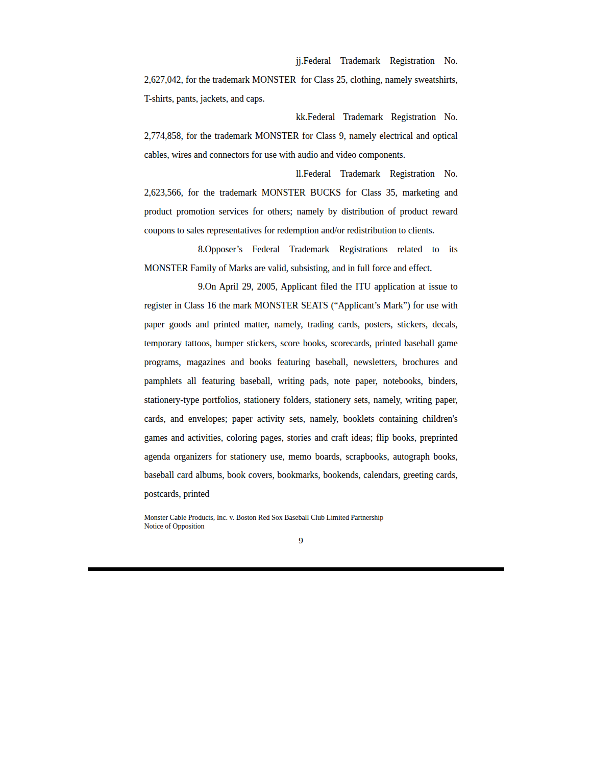jj. Federal Trademark Registration No. 2,627,042, for the trademark MONSTER for Class 25, clothing, namely sweatshirts, T-shirts, pants, jackets, and caps.
kk. Federal Trademark Registration No. 2,774,858, for the trademark MONSTER for Class 9, namely electrical and optical cables, wires and connectors for use with audio and video components.
ll. Federal Trademark Registration No. 2,623,566, for the trademark MONSTER BUCKS for Class 35, marketing and product promotion services for others; namely by distribution of product reward coupons to sales representatives for redemption and/or redistribution to clients.
8. Opposer’s Federal Trademark Registrations related to its MONSTER Family of Marks are valid, subsisting, and in full force and effect.
9. On April 29, 2005, Applicant filed the ITU application at issue to register in Class 16 the mark MONSTER SEATS (“Applicant’s Mark”) for use with paper goods and printed matter, namely, trading cards, posters, stickers, decals, temporary tattoos, bumper stickers, score books, scorecards, printed baseball game programs, magazines and books featuring baseball, newsletters, brochures and pamphlets all featuring baseball, writing pads, note paper, notebooks, binders, stationery-type portfolios, stationery folders, stationery sets, namely, writing paper, cards, and envelopes; paper activity sets, namely, booklets containing children's games and activities, coloring pages, stories and craft ideas; flip books, preprinted agenda organizers for stationery use, memo boards, scrapbooks, autograph books, baseball card albums, book covers, bookmarks, bookends, calendars, greeting cards, postcards, printed
Monster Cable Products, Inc. v. Boston Red Sox Baseball Club Limited Partnership
Notice of Opposition
9